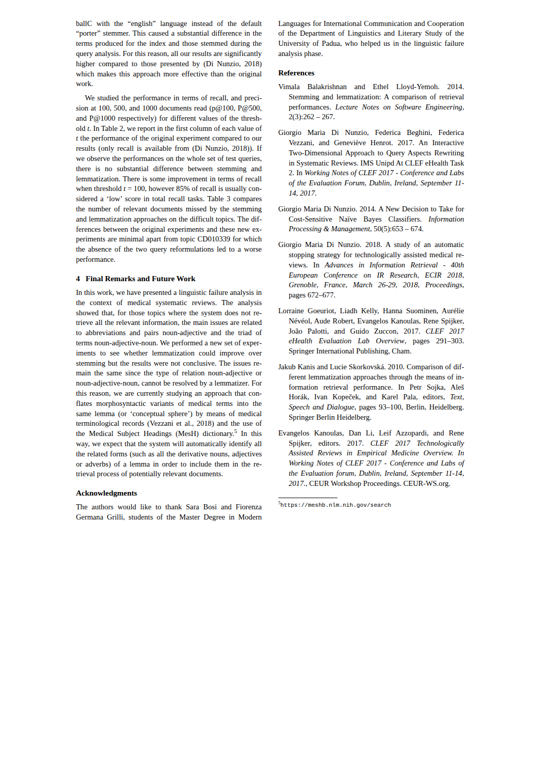ballC with the “english” language instead of the default “porter” stemmer. This caused a substantial difference in the terms produced for the index and those stemmed during the query analysis. For this reason, all our results are significantly higher compared to those presented by (Di Nunzio, 2018) which makes this approach more effective than the original work.
We studied the performance in terms of recall, and precision at 100, 500, and 1000 documents read (p@100, P@500, and P@1000 respectively) for different values of the threshold t. In Table 2, we report in the first column of each value of t the performance of the original experiment compared to our results (only recall is available from (Di Nunzio, 2018)). If we observe the performances on the whole set of test queries, there is no substantial difference between stemming and lemmatization. There is some improvement in terms of recall when threshold t = 100, however 85% of recall is usually considered a ‘low’ score in total recall tasks. Table 3 compares the number of relevant documents missed by the stemming and lemmatization approaches on the difficult topics. The differences between the original experiments and these new experiments are minimal apart from topic CD010339 for which the absence of the two query reformulations led to a worse performance.
4 Final Remarks and Future Work
In this work, we have presented a linguistic failure analysis in the context of medical systematic reviews. The analysis showed that, for those topics where the system does not retrieve all the relevant information, the main issues are related to abbreviations and pairs noun-adjective and the triad of terms noun-adjective-noun. We performed a new set of experiments to see whether lemmatization could improve over stemming but the results were not conclusive. The issues remain the same since the type of relation noun-adjective or noun-adjective-noun, cannot be resolved by a lemmatizer. For this reason, we are currently studying an approach that conflates morphosyntactic variants of medical terms into the same lemma (or ‘conceptual sphere’) by means of medical terminological records (Vezzani et al., 2018) and the use of the Medical Subject Headings (MesH) dictionary.5 In this way, we expect that the system will automatically identify all the related forms (such as all the derivative nouns, adjectives or adverbs) of a lemma in order to include them in the retrieval process of potentially relevant documents.
Acknowledgments
The authors would like to thank Sara Bosi and Fiorenza Germana Grilli, students of the Master Degree in Modern Languages for International Communication and Cooperation of the Department of Linguistics and Literary Study of the University of Padua, who helped us in the linguistic failure analysis phase.
References
Vimala Balakrishnan and Ethel Lloyd-Yemoh. 2014. Stemming and lemmatization: A comparison of retrieval performances. Lecture Notes on Software Engineering, 2(3):262 – 267.
Giorgio Maria Di Nunzio, Federica Beghini, Federica Vezzani, and Geneviève Henrot. 2017. An Interactive Two-Dimensional Approach to Query Aspects Rewriting in Systematic Reviews. IMS Unipd At CLEF eHealth Task 2. In Working Notes of CLEF 2017 - Conference and Labs of the Evaluation Forum, Dublin, Ireland, September 11-14, 2017.
Giorgio Maria Di Nunzio. 2014. A New Decision to Take for Cost-Sensitive Naïve Bayes Classifiers. Information Processing & Management, 50(5):653 – 674.
Giorgio Maria Di Nunzio. 2018. A study of an automatic stopping strategy for technologically assisted medical reviews. In Advances in Information Retrieval - 40th European Conference on IR Research, ECIR 2018, Grenoble, France, March 26-29, 2018, Proceedings, pages 672–677.
Lorraine Goeuriot, Liadh Kelly, Hanna Suominen, Aurélie Névéol, Aude Robert, Evangelos Kanoulas, Rene Spijker, João Palotti, and Guido Zuccon, 2017. CLEF 2017 eHealth Evaluation Lab Overview, pages 291–303. Springer International Publishing, Cham.
Jakub Kanis and Lucie Skorkovská. 2010. Comparison of different lemmatization approaches through the means of information retrieval performance. In Petr Sojka, Aleš Horák, Ivan Kopeček, and Karel Pala, editors, Text, Speech and Dialogue, pages 93–100, Berlin, Heidelberg. Springer Berlin Heidelberg.
Evangelos Kanoulas, Dan Li, Leif Azzopardi, and Rene Spijker, editors. 2017. CLEF 2017 Technologically Assisted Reviews in Empirical Medicine Overview. In Working Notes of CLEF 2017 - Conference and Labs of the Evaluation forum, Dublin, Ireland, September 11-14, 2017., CEUR Workshop Proceedings. CEUR-WS.org.
5https://meshb.nlm.nih.gov/search